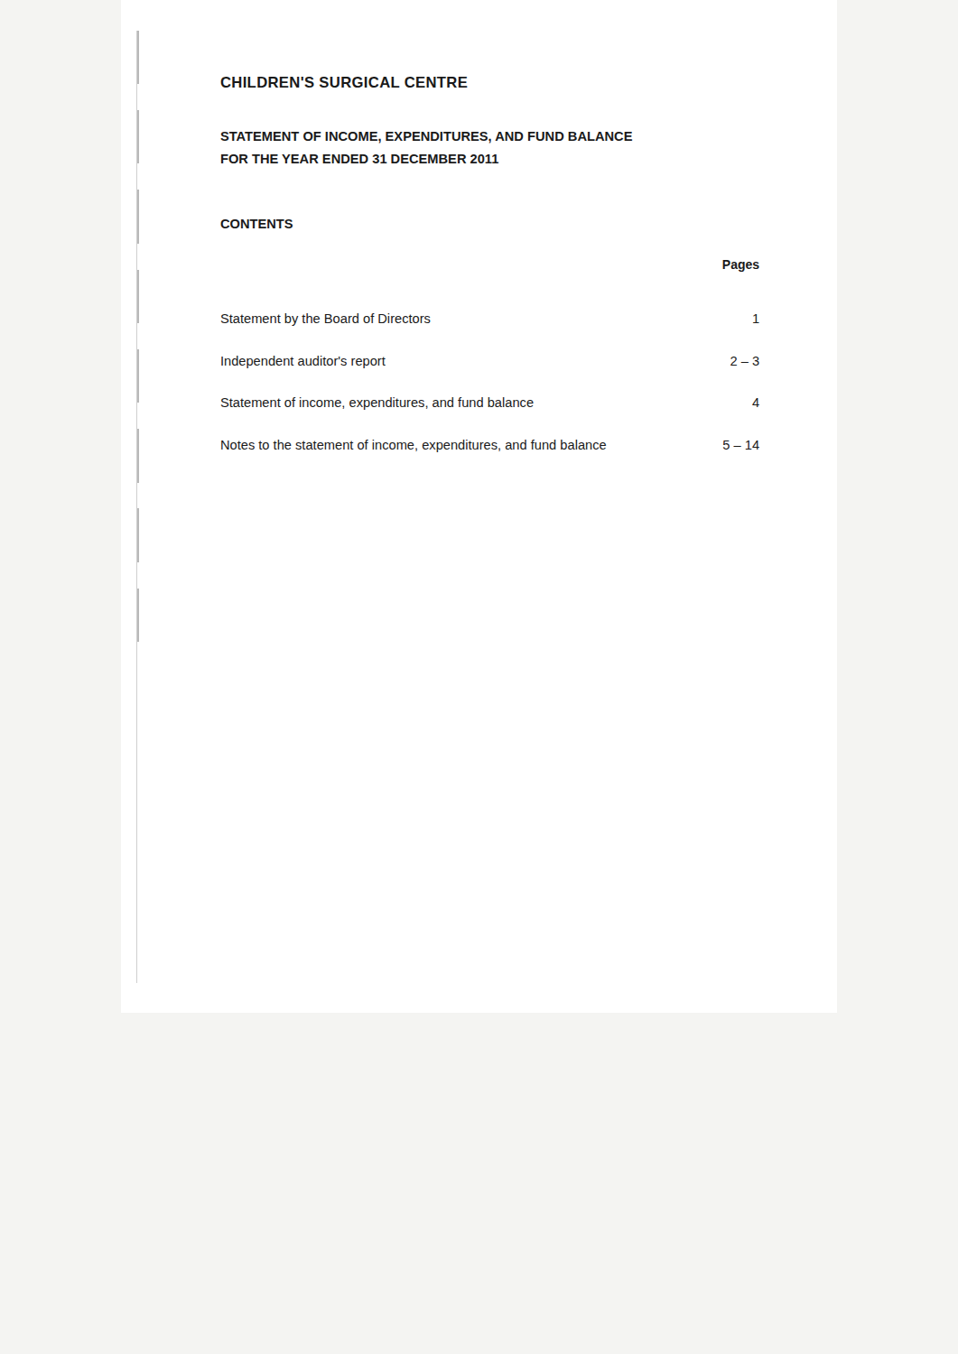Children's Surgical Centre
Statement of income, expenditures, and fund balance
For the year ended 31 December 2011
Contents
| | Pages |
| --- | --- |
| Statement by the Board of Directors | 1 |
| Independent auditor's report | 2 – 3 |
| Statement of income, expenditures, and fund balance | 4 |
| Notes to the statement of income, expenditures, and fund balance | 5 – 14 |